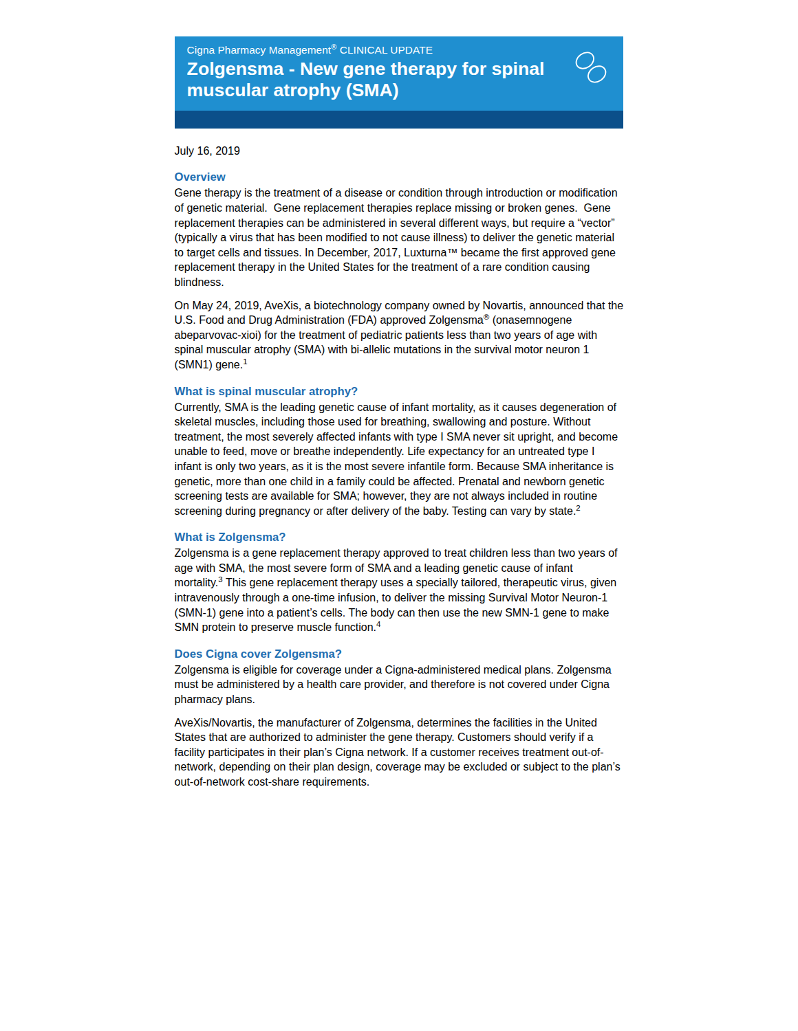Cigna Pharmacy Management® CLINICAL UPDATE
Zolgensma - New gene therapy for spinal muscular atrophy (SMA)
July 16, 2019
Overview
Gene therapy is the treatment of a disease or condition through introduction or modification of genetic material. Gene replacement therapies replace missing or broken genes. Gene replacement therapies can be administered in several different ways, but require a “vector” (typically a virus that has been modified to not cause illness) to deliver the genetic material to target cells and tissues. In December, 2017, Luxturna™ became the first approved gene replacement therapy in the United States for the treatment of a rare condition causing blindness.
On May 24, 2019, AveXis, a biotechnology company owned by Novartis, announced that the U.S. Food and Drug Administration (FDA) approved Zolgensma® (onasemnogene abeparvovac-xioi) for the treatment of pediatric patients less than two years of age with spinal muscular atrophy (SMA) with bi-allelic mutations in the survival motor neuron 1 (SMN1) gene.1
What is spinal muscular atrophy?
Currently, SMA is the leading genetic cause of infant mortality, as it causes degeneration of skeletal muscles, including those used for breathing, swallowing and posture. Without treatment, the most severely affected infants with type I SMA never sit upright, and become unable to feed, move or breathe independently. Life expectancy for an untreated type I infant is only two years, as it is the most severe infantile form. Because SMA inheritance is genetic, more than one child in a family could be affected. Prenatal and newborn genetic screening tests are available for SMA; however, they are not always included in routine screening during pregnancy or after delivery of the baby. Testing can vary by state.2
What is Zolgensma?
Zolgensma is a gene replacement therapy approved to treat children less than two years of age with SMA, the most severe form of SMA and a leading genetic cause of infant mortality.3 This gene replacement therapy uses a specially tailored, therapeutic virus, given intravenously through a one-time infusion, to deliver the missing Survival Motor Neuron-1 (SMN-1) gene into a patient’s cells. The body can then use the new SMN-1 gene to make SMN protein to preserve muscle function.4
Does Cigna cover Zolgensma?
Zolgensma is eligible for coverage under a Cigna-administered medical plans. Zolgensma must be administered by a health care provider, and therefore is not covered under Cigna pharmacy plans.
AveXis/Novartis, the manufacturer of Zolgensma, determines the facilities in the United States that are authorized to administer the gene therapy. Customers should verify if a facility participates in their plan’s Cigna network. If a customer receives treatment out-of-network, depending on their plan design, coverage may be excluded or subject to the plan’s out-of-network cost-share requirements.